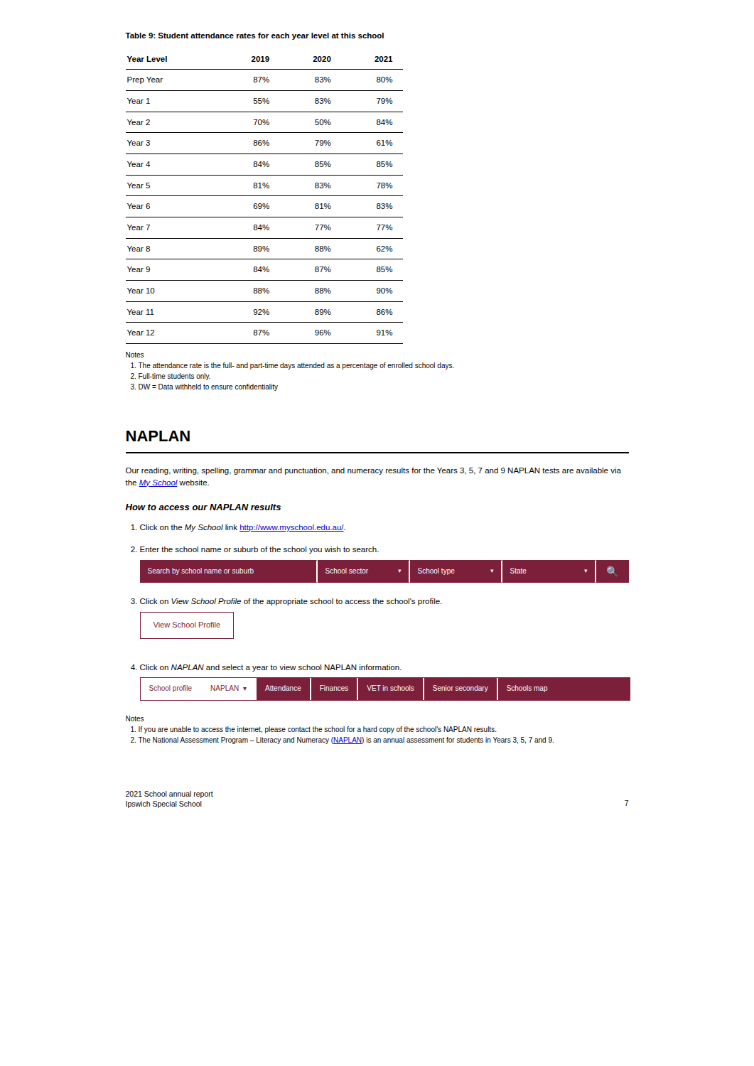Table 9: Student attendance rates for each year level at this school
| Year Level | 2019 | 2020 | 2021 |
| --- | --- | --- | --- |
| Prep Year | 87% | 83% | 80% |
| Year 1 | 55% | 83% | 79% |
| Year 2 | 70% | 50% | 84% |
| Year 3 | 86% | 79% | 61% |
| Year 4 | 84% | 85% | 85% |
| Year 5 | 81% | 83% | 78% |
| Year 6 | 69% | 81% | 83% |
| Year 7 | 84% | 77% | 77% |
| Year 8 | 89% | 88% | 62% |
| Year 9 | 84% | 87% | 85% |
| Year 10 | 88% | 88% | 90% |
| Year 11 | 92% | 89% | 86% |
| Year 12 | 87% | 96% | 91% |
Notes
The attendance rate is the full- and part-time days attended as a percentage of enrolled school days.
Full-time students only.
DW = Data withheld to ensure confidentiality
NAPLAN
Our reading, writing, spelling, grammar and punctuation, and numeracy results for the Years 3, 5, 7 and 9 NAPLAN tests are available via the My School website.
How to access our NAPLAN results
Click on the My School link http://www.myschool.edu.au/.
Enter the school name or suburb of the school you wish to search.
Search by school name or suburb
School sector▾
School type▾
State▾
🔍
Click on View School Profile of the appropriate school to access the school's profile.
View School Profile
Click on NAPLAN and select a year to view school NAPLAN information.
School profile
NAPLAN ▾
Attendance
Finances
VET in schools
Senior secondary
Schools map
Notes
If you are unable to access the internet, please contact the school for a hard copy of the school's NAPLAN results.
The National Assessment Program – Literacy and Numeracy (NAPLAN) is an annual assessment for students in Years 3, 5, 7 and 9.
2021 School annual report
Ipswich Special School
7